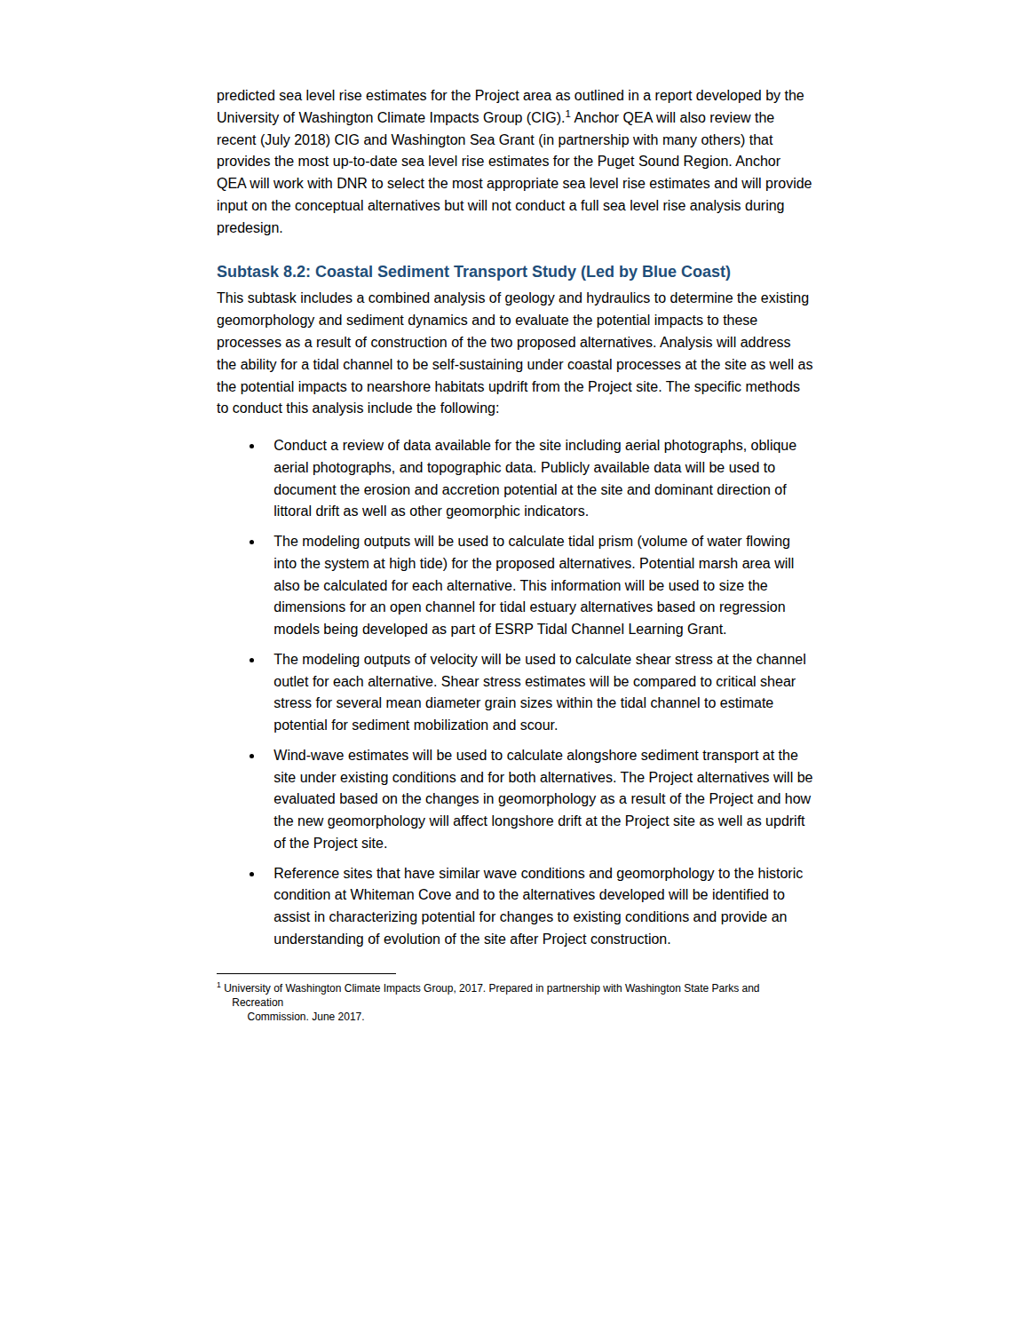predicted sea level rise estimates for the Project area as outlined in a report developed by the University of Washington Climate Impacts Group (CIG).1 Anchor QEA will also review the recent (July 2018) CIG and Washington Sea Grant (in partnership with many others) that provides the most up-to-date sea level rise estimates for the Puget Sound Region. Anchor QEA will work with DNR to select the most appropriate sea level rise estimates and will provide input on the conceptual alternatives but will not conduct a full sea level rise analysis during predesign.
Subtask 8.2: Coastal Sediment Transport Study (Led by Blue Coast)
This subtask includes a combined analysis of geology and hydraulics to determine the existing geomorphology and sediment dynamics and to evaluate the potential impacts to these processes as a result of construction of the two proposed alternatives. Analysis will address the ability for a tidal channel to be self-sustaining under coastal processes at the site as well as the potential impacts to nearshore habitats updrift from the Project site. The specific methods to conduct this analysis include the following:
Conduct a review of data available for the site including aerial photographs, oblique aerial photographs, and topographic data. Publicly available data will be used to document the erosion and accretion potential at the site and dominant direction of littoral drift as well as other geomorphic indicators.
The modeling outputs will be used to calculate tidal prism (volume of water flowing into the system at high tide) for the proposed alternatives. Potential marsh area will also be calculated for each alternative. This information will be used to size the dimensions for an open channel for tidal estuary alternatives based on regression models being developed as part of ESRP Tidal Channel Learning Grant.
The modeling outputs of velocity will be used to calculate shear stress at the channel outlet for each alternative. Shear stress estimates will be compared to critical shear stress for several mean diameter grain sizes within the tidal channel to estimate potential for sediment mobilization and scour.
Wind-wave estimates will be used to calculate alongshore sediment transport at the site under existing conditions and for both alternatives. The Project alternatives will be evaluated based on the changes in geomorphology as a result of the Project and how the new geomorphology will affect longshore drift at the Project site as well as updrift of the Project site.
Reference sites that have similar wave conditions and geomorphology to the historic condition at Whiteman Cove and to the alternatives developed will be identified to assist in characterizing potential for changes to existing conditions and provide an understanding of evolution of the site after Project construction.
1 University of Washington Climate Impacts Group, 2017. Prepared in partnership with Washington State Parks and Recreation Commission. June 2017.